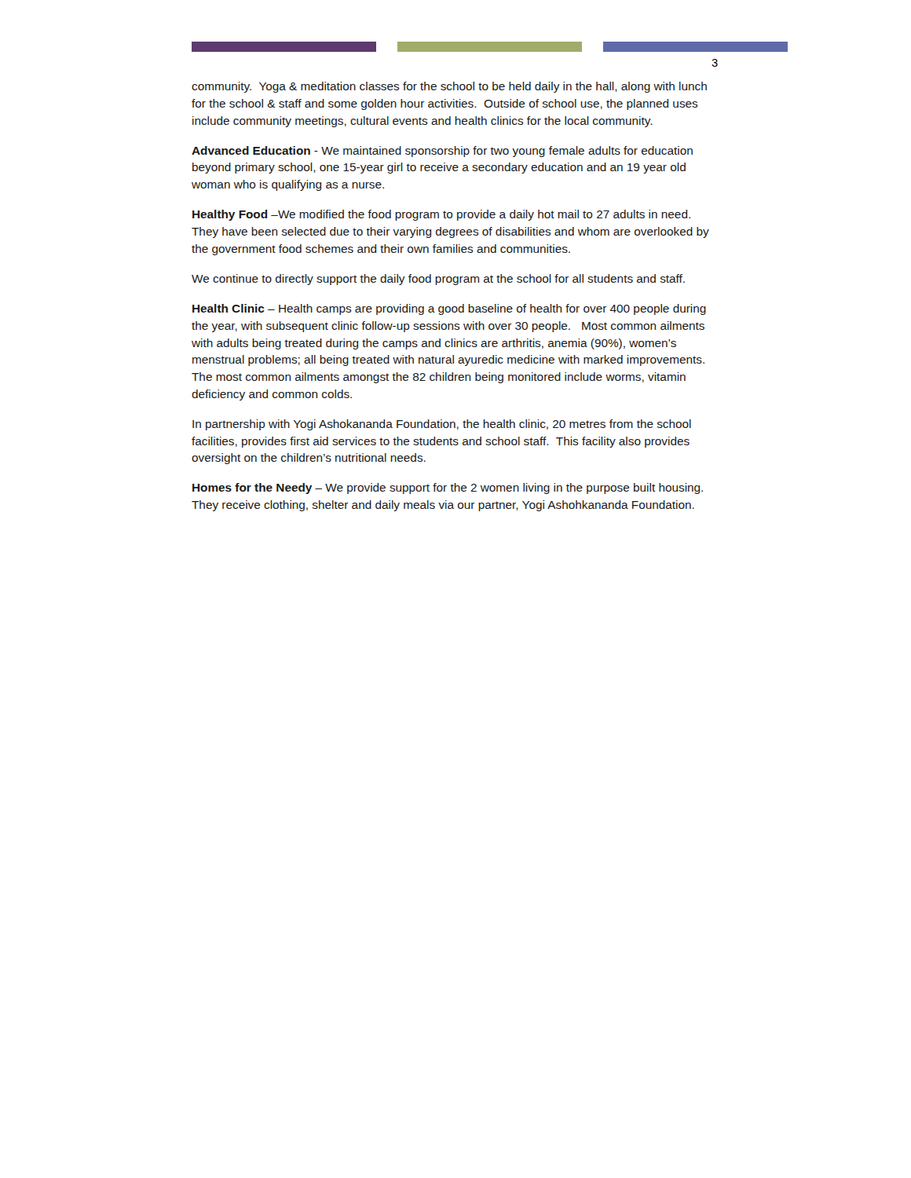3
community. Yoga & meditation classes for the school to be held daily in the hall, along with lunch for the school & staff and some golden hour activities. Outside of school use, the planned uses include community meetings, cultural events and health clinics for the local community.
Advanced Education - We maintained sponsorship for two young female adults for education beyond primary school, one 15-year girl to receive a secondary education and an 19 year old woman who is qualifying as a nurse.
Healthy Food –We modified the food program to provide a daily hot mail to 27 adults in need. They have been selected due to their varying degrees of disabilities and whom are overlooked by the government food schemes and their own families and communities.
We continue to directly support the daily food program at the school for all students and staff.
Health Clinic – Health camps are providing a good baseline of health for over 400 people during the year, with subsequent clinic follow-up sessions with over 30 people. Most common ailments with adults being treated during the camps and clinics are arthritis, anemia (90%), women’s menstrual problems; all being treated with natural ayuredic medicine with marked improvements. The most common ailments amongst the 82 children being monitored include worms, vitamin deficiency and common colds.
In partnership with Yogi Ashokananda Foundation, the health clinic, 20 metres from the school facilities, provides first aid services to the students and school staff. This facility also provides oversight on the children’s nutritional needs.
Homes for the Needy – We provide support for the 2 women living in the purpose built housing. They receive clothing, shelter and daily meals via our partner, Yogi Ashohkananda Foundation.